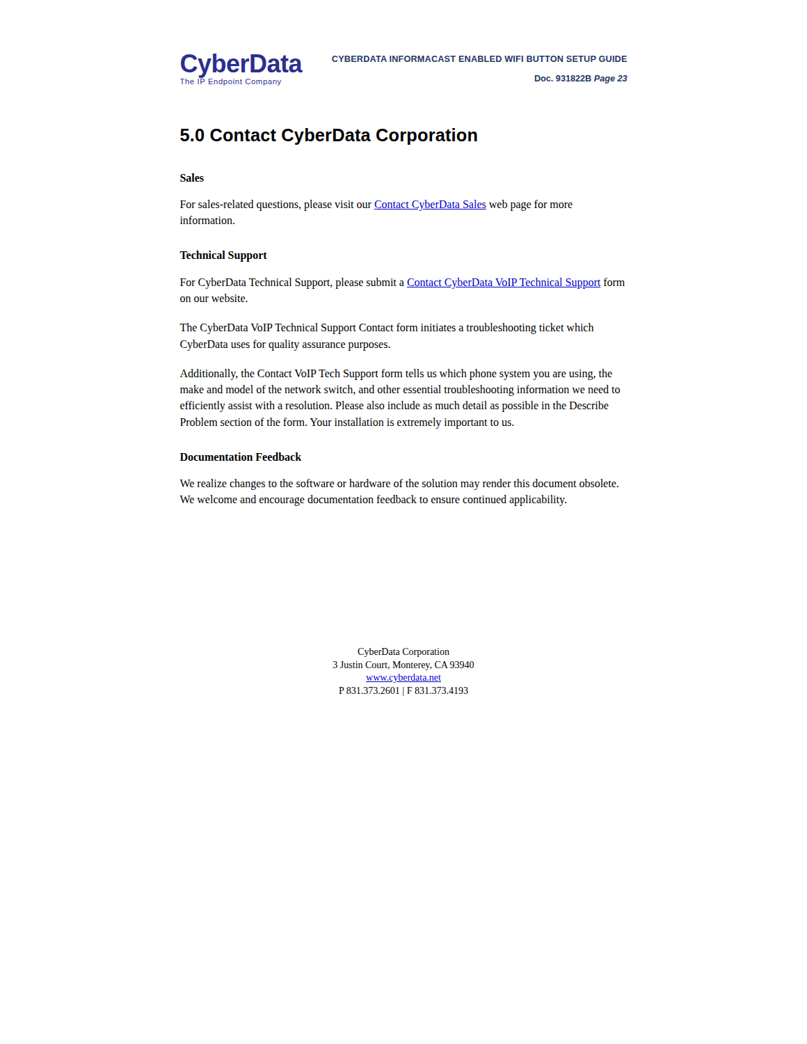CyberData
The IP Endpoint Company
CYBERDATA INFORMACAST ENABLED WIFI BUTTON SETUP GUIDE
Doc. 931822B Page 23
5.0 Contact CyberData Corporation
Sales
For sales-related questions, please visit our Contact CyberData Sales web page for more information.
Technical Support
For CyberData Technical Support, please submit a Contact CyberData VoIP Technical Support form on our website.
The CyberData VoIP Technical Support Contact form initiates a troubleshooting ticket which CyberData uses for quality assurance purposes.
Additionally, the Contact VoIP Tech Support form tells us which phone system you are using, the make and model of the network switch, and other essential troubleshooting information we need to efficiently assist with a resolution. Please also include as much detail as possible in the Describe Problem section of the form. Your installation is extremely important to us.
Documentation Feedback
We realize changes to the software or hardware of the solution may render this document obsolete. We welcome and encourage documentation feedback to ensure continued applicability.
CyberData Corporation
3 Justin Court, Monterey, CA 93940
www.cyberdata.net
P 831.373.2601 | F 831.373.4193